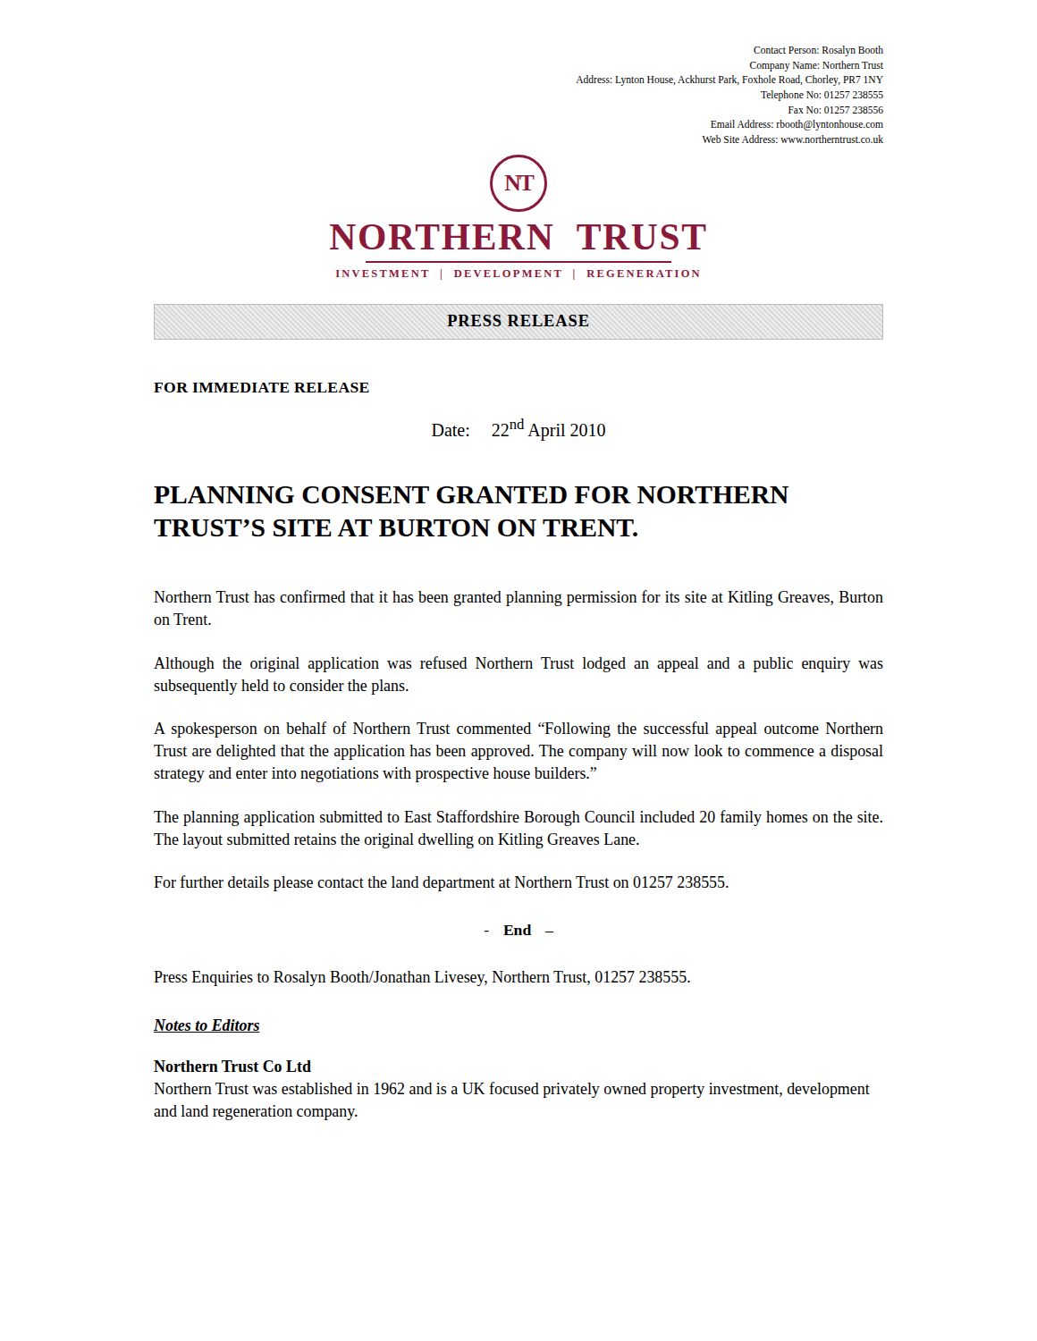Contact Person: Rosalyn Booth
Company Name: Northern Trust
Address: Lynton House, Ackhurst Park, Foxhole Road, Chorley, PR7 1NY
Telephone No: 01257 238555
Fax No: 01257 238556
Email Address: rbooth@lyntonhouse.com
Web Site Address: www.northerntrust.co.uk
NT
NORTHERN TRUST
INVESTMENT | DEVELOPMENT | REGENERATION
PRESS RELEASE
FOR IMMEDIATE RELEASE
Date: 22nd April 2010
Planning consent granted for Northern Trust’s site at Burton on Trent.
Northern Trust has confirmed that it has been granted planning permission for its site at Kitling Greaves, Burton on Trent.
Although the original application was refused Northern Trust lodged an appeal and a public enquiry was subsequently held to consider the plans.
A spokesperson on behalf of Northern Trust commented “Following the successful appeal outcome Northern Trust are delighted that the application has been approved. The company will now look to commence a disposal strategy and enter into negotiations with prospective house builders.”
The planning application submitted to East Staffordshire Borough Council included 20 family homes on the site. The layout submitted retains the original dwelling on Kitling Greaves Lane.
For further details please contact the land department at Northern Trust on 01257 238555.
- End –
Press Enquiries to Rosalyn Booth/Jonathan Livesey, Northern Trust, 01257 238555.
Notes to Editors
Northern Trust Co Ltd
Northern Trust was established in 1962 and is a UK focused privately owned property investment, development and land regeneration company.